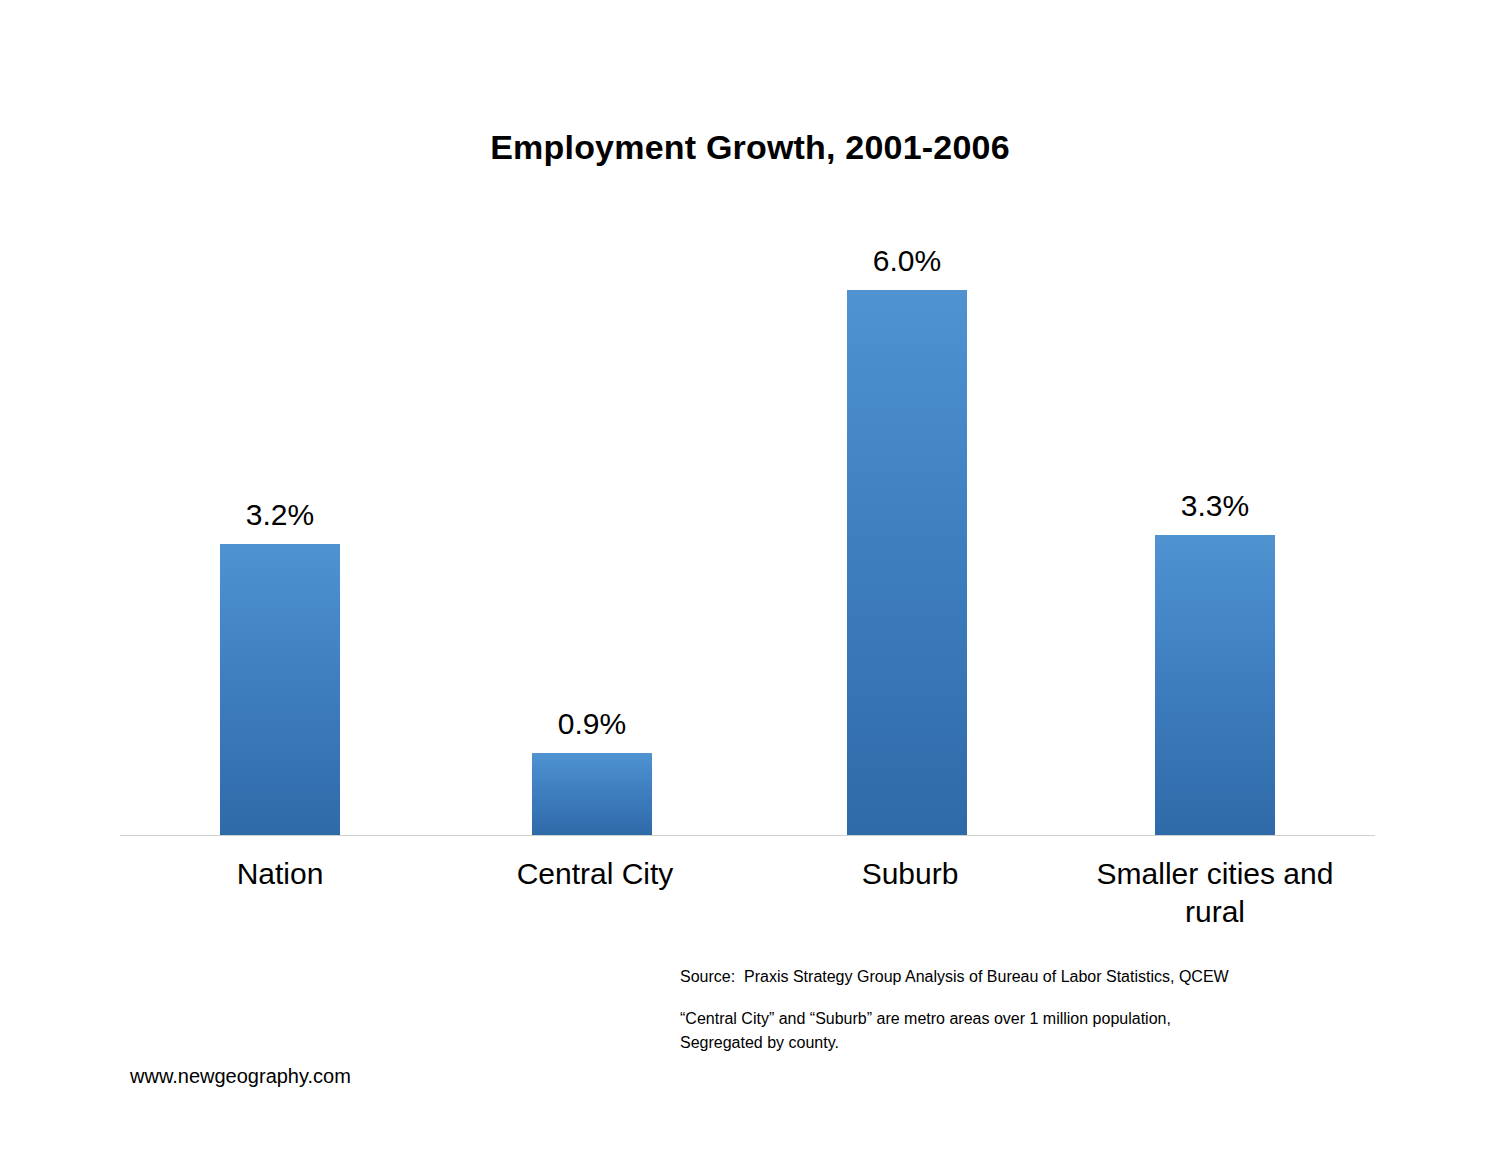Employment Growth, 2001-2006
3.2%
0.9%
6.0%
3.3%
Nation
Central City
Suburb
Smaller cities and rural
Source: Praxis Strategy Group Analysis of Bureau of Labor Statistics, QCEW
“Central City” and “Suburb” are metro areas over 1 million population,
Segregated by county.
www.newgeography.com